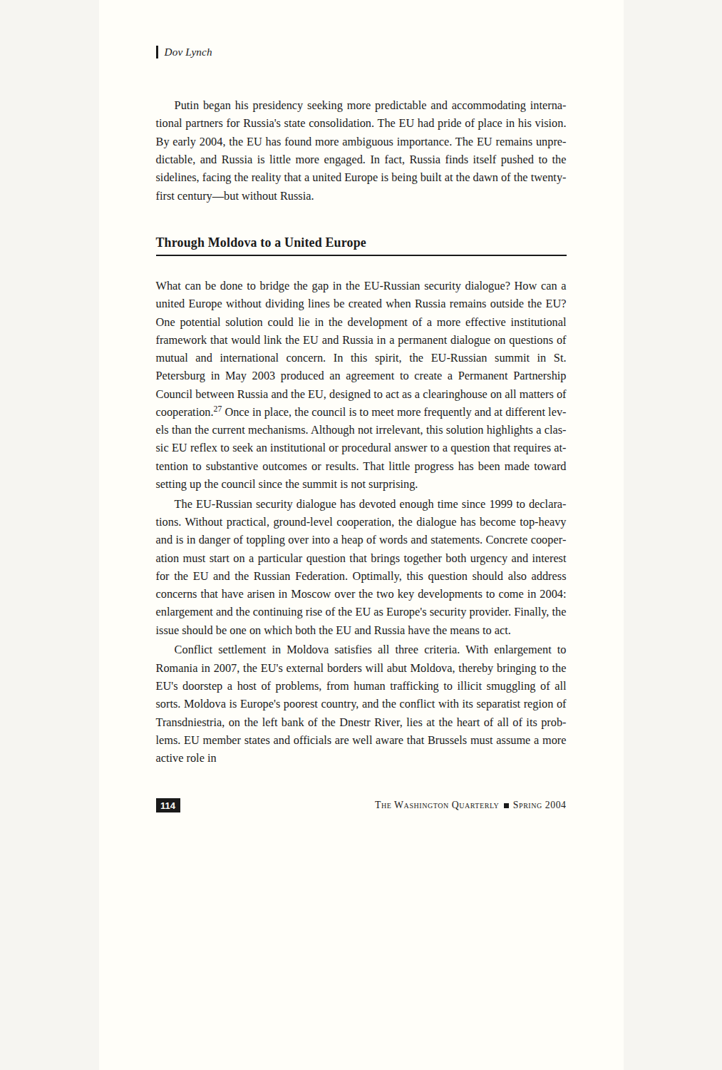Dov Lynch
Putin began his presidency seeking more predictable and accommodating international partners for Russia's state consolidation. The EU had pride of place in his vision. By early 2004, the EU has found more ambiguous importance. The EU remains unpredictable, and Russia is little more engaged. In fact, Russia finds itself pushed to the sidelines, facing the reality that a united Europe is being built at the dawn of the twenty-first century—but without Russia.
Through Moldova to a United Europe
What can be done to bridge the gap in the EU-Russian security dialogue? How can a united Europe without dividing lines be created when Russia remains outside the EU? One potential solution could lie in the development of a more effective institutional framework that would link the EU and Russia in a permanent dialogue on questions of mutual and international concern. In this spirit, the EU-Russian summit in St. Petersburg in May 2003 produced an agreement to create a Permanent Partnership Council between Russia and the EU, designed to act as a clearinghouse on all matters of cooperation.27 Once in place, the council is to meet more frequently and at different levels than the current mechanisms. Although not irrelevant, this solution highlights a classic EU reflex to seek an institutional or procedural answer to a question that requires attention to substantive outcomes or results. That little progress has been made toward setting up the council since the summit is not surprising.
The EU-Russian security dialogue has devoted enough time since 1999 to declarations. Without practical, ground-level cooperation, the dialogue has become top-heavy and is in danger of toppling over into a heap of words and statements. Concrete cooperation must start on a particular question that brings together both urgency and interest for the EU and the Russian Federation. Optimally, this question should also address concerns that have arisen in Moscow over the two key developments to come in 2004: enlargement and the continuing rise of the EU as Europe's security provider. Finally, the issue should be one on which both the EU and Russia have the means to act.
Conflict settlement in Moldova satisfies all three criteria. With enlargement to Romania in 2007, the EU's external borders will abut Moldova, thereby bringing to the EU's doorstep a host of problems, from human trafficking to illicit smuggling of all sorts. Moldova is Europe's poorest country, and the conflict with its separatist region of Transdniestria, on the left bank of the Dnestr River, lies at the heart of all of its problems. EU member states and officials are well aware that Brussels must assume a more active role in
114 The Washington Quarterly Spring 2004